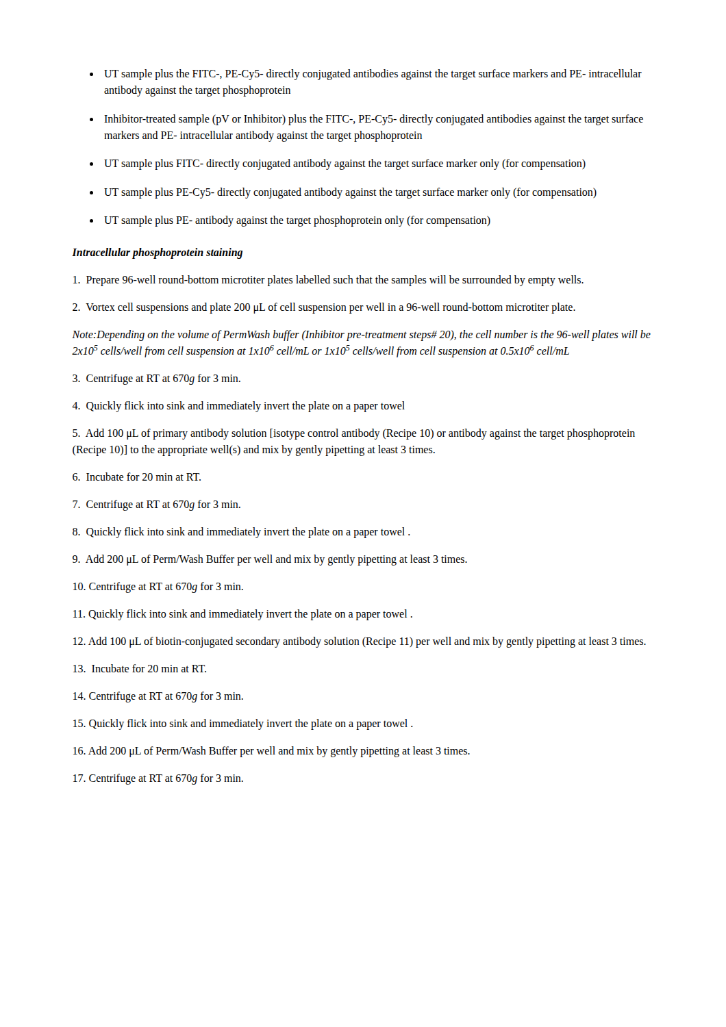UT sample plus the FITC-, PE-Cy5- directly conjugated antibodies against the target surface markers and PE- intracellular antibody against the target phosphoprotein
Inhibitor-treated sample (pV or Inhibitor) plus the FITC-, PE-Cy5- directly conjugated antibodies against the target surface markers and PE- intracellular antibody against the target phosphoprotein
UT sample plus FITC- directly conjugated antibody against the target surface marker only (for compensation)
UT sample plus PE-Cy5- directly conjugated antibody against the target surface marker only (for compensation)
UT sample plus PE- antibody against the target phosphoprotein only (for compensation)
Intracellular phosphoprotein staining
1. Prepare 96-well round-bottom microtiter plates labelled such that the samples will be surrounded by empty wells.
2. Vortex cell suspensions and plate 200 μL of cell suspension per well in a 96-well round-bottom microtiter plate.
Note:Depending on the volume of PermWash buffer (Inhibitor pre-treatment steps# 20), the cell number is the 96-well plates will be 2x105 cells/well from cell suspension at 1x106 cell/mL or 1x105 cells/well from cell suspension at 0.5x106 cell/mL
3. Centrifuge at RT at 670g for 3 min.
4. Quickly flick into sink and immediately invert the plate on a paper towel
5. Add 100 μL of primary antibody solution [isotype control antibody (Recipe 10) or antibody against the target phosphoprotein (Recipe 10)] to the appropriate well(s) and mix by gently pipetting at least 3 times.
6. Incubate for 20 min at RT.
7. Centrifuge at RT at 670g for 3 min.
8. Quickly flick into sink and immediately invert the plate on a paper towel .
9. Add 200 μL of Perm/Wash Buffer per well and mix by gently pipetting at least 3 times.
10. Centrifuge at RT at 670g for 3 min.
11. Quickly flick into sink and immediately invert the plate on a paper towel .
12. Add 100 μL of biotin-conjugated secondary antibody solution (Recipe 11) per well and mix by gently pipetting at least 3 times.
13. Incubate for 20 min at RT.
14. Centrifuge at RT at 670g for 3 min.
15. Quickly flick into sink and immediately invert the plate on a paper towel .
16. Add 200 μL of Perm/Wash Buffer per well and mix by gently pipetting at least 3 times.
17. Centrifuge at RT at 670g for 3 min.